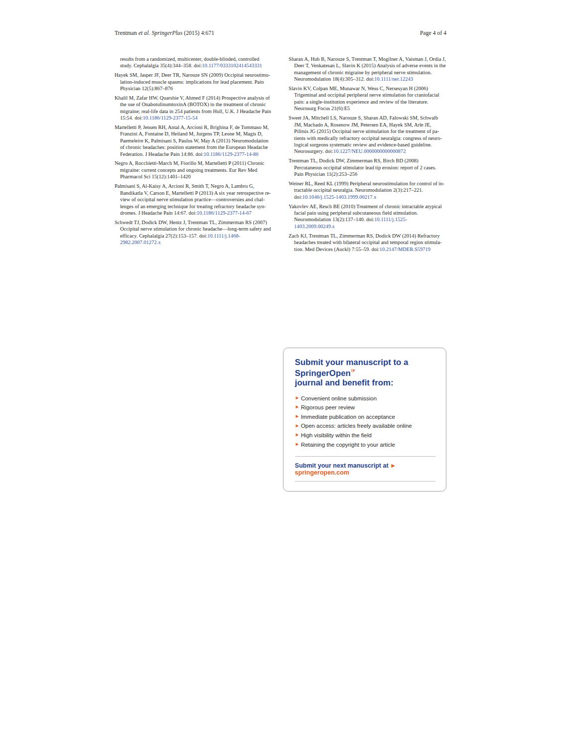Trentman et al. SpringerPlus (2015) 4:671
Page 4 of 4
results from a randomized, multicenter, double-blinded, controlled study. Cephalalgia 35(4):344–358. doi:10.1177/0333102414543331
Hayek SM, Jasper JF, Deer TR, Narouze SN (2009) Occipital neurostimulation-induced muscle spasms: implications for lead placement. Pain Physician 12(5):867–876
Khalil M, Zafar HW, Quarshie V, Ahmed F (2014) Prospective analysis of the use of OnabotulinumtoxinA (BOTOX) in the treatment of chronic migraine; real-life data in 254 patients from Hull, U.K. J Headache Pain 15:54. doi:10.1186/1129-2377-15-54
Martelletti P, Jensen RH, Antal A, Arcioni R, Brighina F, de Tommaso M, Franzini A, Fontaine D, Heiland M, Jurgens TP, Leone M, Magis D, Paemeleire K, Palmisani S, Paulus W, May A (2013) Neuromodulation of chronic headaches: position statement from the European Headache Federation. J Headache Pain 14:86. doi:10.1186/1129-2377-14-86
Negro A, Rocchietti-March M, Fiorillo M, Martelletti P (2011) Chronic migraine: current concepts and ongoing treatments. Eur Rev Med Pharmacol Sci 15(12):1401–1420
Palmisani S, Al-Kaisy A, Arcioni R, Smith T, Negro A, Lambru G, Bandikatla V, Carson E, Martelletti P (2013) A six year retrospective review of occipital nerve stimulation practice—controversies and challenges of an emerging technique for treating refractory headache syndromes. J Headache Pain 14:67. doi:10.1186/1129-2377-14-67
Schwedt TJ, Dodick DW, Hentz J, Trentman TL, Zimmerman RS (2007) Occipital nerve stimulation for chronic headache—long-term safety and efficacy. Cephalalgia 27(2):153–157. doi:10.1111/j.1468-2982.2007.01272.x
Sharan A, Huh B, Narouze S, Trentman T, Mogilner A, Vaisman J, Ordia J, Deer T, Venkatesan L, Slavin K (2015) Analysis of adverse events in the management of chronic migraine by peripheral nerve stimulation. Neuromodulation 18(4):305–312. doi:10.1111/ner.12243
Slavin KV, Colpan ME, Munawar N, Wess C, Nersesyan H (2006) Trigeminal and occipital peripheral nerve stimulation for craniofacial pain: a single-institution experience and review of the literature. Neurosurg Focus 21(6):E5
Sweet JA, Mitchell LS, Narouze S, Sharan AD, Falowski SM, Schwalb JM, Machado A, Rosenow JM, Petersen EA, Hayek SM, Arle JE, Pilitsis JG (2015) Occipital nerve stimulation for the treatment of patients with medically refractory occipital neuralgia: congress of neurological surgeons systematic review and evidence-based guideline. Neurosurgery. doi:10.1227/NEU.0000000000000872
Trentman TL, Dodick DW, Zimmerman RS, Birch BD (2008) Percutaneous occipital stimulator lead tip erosion: report of 2 cases. Pain Physician 11(2):253–256
Weiner RL, Reed KL (1999) Peripheral neurostimulation for control of intractable occipital neuralgia. Neuromodulation 2(3):217–221. doi:10.1046/j.1525-1403.1999.00217.x
Yakovlev AE, Resch BE (2010) Treatment of chronic intractable atypical facial pain using peripheral subcutaneous field stimulation. Neuromodulation 13(2):137–140. doi:10.1111/j.1525-1403.2009.00249.x
Zach KJ, Trentman TL, Zimmerman RS, Dodick DW (2014) Refractory headaches treated with bilateral occipital and temporal region stimulation. Med Devices (Auckl) 7:55–59. doi:10.2147/MDER.S59719
Submit your manuscript to a SpringerOpen☞
journal and benefit from:
Convenient online submission
Rigorous peer review
Immediate publication on acceptance
Open access: articles freely available online
High visibility within the field
Retaining the copyright to your article
Submit your next manuscript at ► springeropen.com